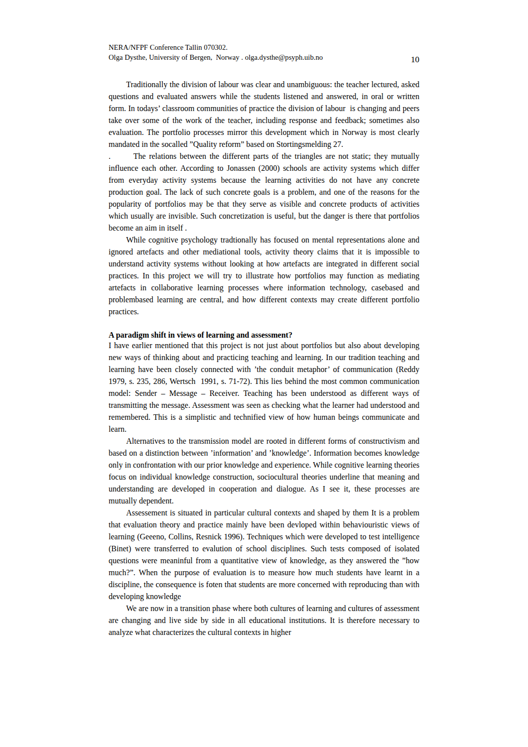NERA/NFPF Conference Tallin 070302. Olga Dysthe, University of Bergen, Norway . olga.dysthe@psyph.uib.no 10
Traditionally the division of labour was clear and unambiguous: the teacher lectured, asked questions and evaluated answers while the students listened and answered, in oral or written form. In todays’ classroom communities of practice the division of labour is changing and peers take over some of the work of the teacher, including response and feedback; sometimes also evaluation. The portfolio processes mirror this development which in Norway is most clearly mandated in the socalled ”Quality reform” based on Stortingsmelding 27.
. The relations between the different parts of the triangles are not static; they mutually influence each other. According to Jonassen (2000) schools are activity systems which differ from everyday activity systems because the learning activities do not have any concrete production goal. The lack of such concrete goals is a problem, and one of the reasons for the popularity of portfolios may be that they serve as visible and concrete products of activities which usually are invisible. Such concretization is useful, but the danger is there that portfolios become an aim in itself .
While cognitive psychology tradtionally has focused on mental representations alone and ignored artefacts and other mediational tools, activity theory claims that it is impossible to understand activity systems without looking at how artefacts are integrated in different social practices. In this project we will try to illustrate how portfolios may function as mediating artefacts in collaborative learning processes where information technology, casebased and problembased learning are central, and how different contexts may create different portfolio practices.
A paradigm shift in views of learning and assessment?
I have earlier mentioned that this project is not just about portfolios but also about developing new ways of thinking about and practicing teaching and learning. In our tradition teaching and learning have been closely connected with ’the conduit metaphor’ of communication (Reddy 1979, s. 235, 286, Wertsch 1991, s. 71-72). This lies behind the most common communication model: Sender – Message – Receiver. Teaching has been understood as different ways of transmitting the message. Assessment was seen as checking what the learner had understood and remembered. This is a simplistic and technified view of how human beings communicate and learn.
Alternatives to the transmission model are rooted in different forms of constructivism and based on a distinction between ’information’ and ’knowledge’. Information becomes knowledge only in confrontation with our prior knowledge and experience. While cognitive learning theories focus on individual knowledge construction, sociocultural theories underline that meaning and understanding are developed in cooperation and dialogue. As I see it, these processes are mutually dependent.
Assessement is situated in particular cultural contexts and shaped by them It is a problem that evaluation theory and practice mainly have been devloped within behaviouristic views of learning (Geeeno, Collins, Resnick 1996). Techniques which were developed to test intelligence (Binet) were transferred to evalution of school disciplines. Such tests composed of isolated questions were meaninful from a quantitative view of knowledge, as they answered the ”how much?”. When the purpose of evaluation is to measure how much students have learnt in a discipline, the consequence is foten that students are more concerned with reproducing than with developing knowledge
We are now in a transition phase where both cultures of learning and cultures of assessment are changing and live side by side in all educational institutions. It is therefore necessary to analyze what characterizes the cultural contexts in higher